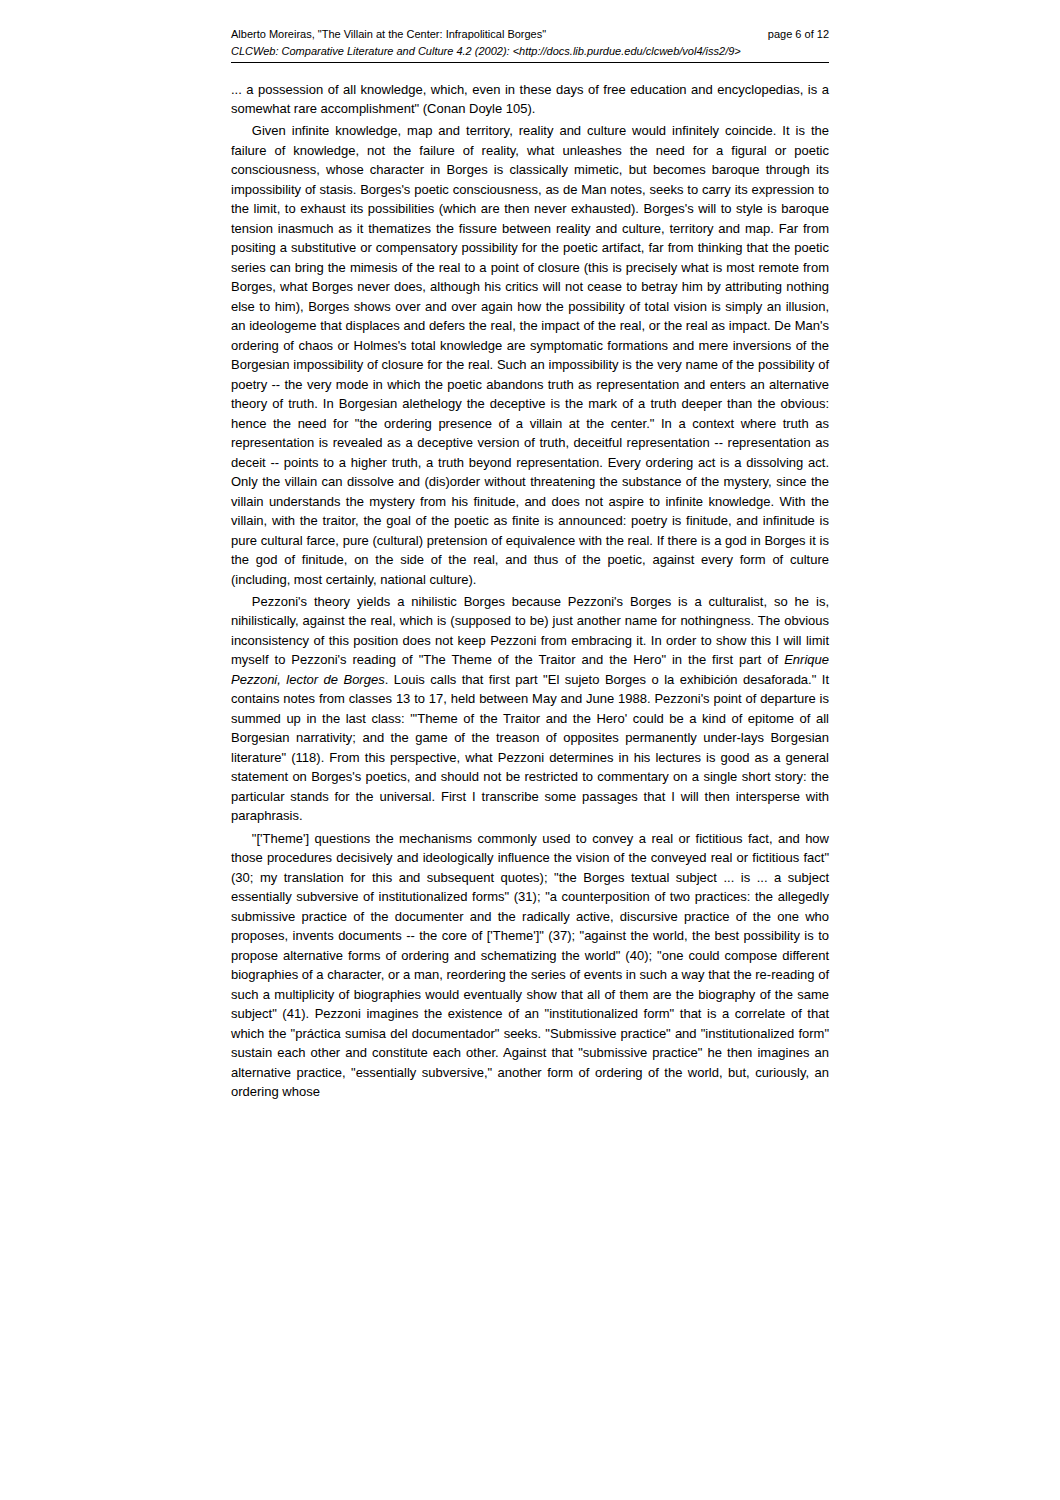Alberto Moreiras, "The Villain at the Center: Infrapolitical Borges" page 6 of 12
CLCWeb: Comparative Literature and Culture 4.2 (2002): <http://docs.lib.purdue.edu/clcweb/vol4/iss2/9>
... a possession of all knowledge, which, even in these days of free education and encyclopedias, is a somewhat rare accomplishment" (Conan Doyle 105).
Given infinite knowledge, map and territory, reality and culture would infinitely coincide. It is the failure of knowledge, not the failure of reality, what unleashes the need for a figural or poetic consciousness, whose character in Borges is classically mimetic, but becomes baroque through its impossibility of stasis. Borges's poetic consciousness, as de Man notes, seeks to carry its expression to the limit, to exhaust its possibilities (which are then never exhausted). Borges's will to style is baroque tension inasmuch as it thematizes the fissure between reality and culture, territory and map. Far from positing a substitutive or compensatory possibility for the poetic artifact, far from thinking that the poetic series can bring the mimesis of the real to a point of closure (this is precisely what is most remote from Borges, what Borges never does, although his critics will not cease to betray him by attributing nothing else to him), Borges shows over and over again how the possibility of total vision is simply an illusion, an ideologeme that displaces and defers the real, the impact of the real, or the real as impact. De Man's ordering of chaos or Holmes's total knowledge are symptomatic formations and mere inversions of the Borgesian impossibility of closure for the real. Such an impossibility is the very name of the possibility of poetry -- the very mode in which the poetic abandons truth as representation and enters an alternative theory of truth. In Borgesian alethelogy the deceptive is the mark of a truth deeper than the obvious: hence the need for "the ordering presence of a villain at the center." In a context where truth as representation is revealed as a deceptive version of truth, deceitful representation -- representation as deceit -- points to a higher truth, a truth beyond representation. Every ordering act is a dissolving act. Only the villain can dissolve and (dis)order without threatening the substance of the mystery, since the villain understands the mystery from his finitude, and does not aspire to infinite knowledge. With the villain, with the traitor, the goal of the poetic as finite is announced: poetry is finitude, and infinitude is pure cultural farce, pure (cultural) pretension of equivalence with the real. If there is a god in Borges it is the god of finitude, on the side of the real, and thus of the poetic, against every form of culture (including, most certainly, national culture).
Pezzoni's theory yields a nihilistic Borges because Pezzoni's Borges is a culturalist, so he is, nihilistically, against the real, which is (supposed to be) just another name for nothingness. The obvious inconsistency of this position does not keep Pezzoni from embracing it. In order to show this I will limit myself to Pezzoni's reading of "The Theme of the Traitor and the Hero" in the first part of Enrique Pezzoni, lector de Borges. Louis calls that first part "El sujeto Borges o la exhibición desaforada." It contains notes from classes 13 to 17, held between May and June 1988. Pezzoni's point of departure is summed up in the last class: "'Theme of the Traitor and the Hero' could be a kind of epitome of all Borgesian narrativity; and the game of the treason of opposites permanently under-lays Borgesian literature" (118). From this perspective, what Pezzoni determines in his lectures is good as a general statement on Borges's poetics, and should not be restricted to commentary on a single short story: the particular stands for the universal. First I transcribe some passages that I will then intersperse with paraphrasis.
"['Theme'] questions the mechanisms commonly used to convey a real or fictitious fact, and how those procedures decisively and ideologically influence the vision of the conveyed real or fictitious fact" (30; my translation for this and subsequent quotes); "the Borges textual subject ... is ... a subject essentially subversive of institutionalized forms" (31); "a counterposition of two practices: the allegedly submissive practice of the documenter and the radically active, discursive practice of the one who proposes, invents documents -- the core of ['Theme']" (37); "against the world, the best possibility is to propose alternative forms of ordering and schematizing the world" (40); "one could compose different biographies of a character, or a man, reordering the series of events in such a way that the re-reading of such a multiplicity of biographies would eventually show that all of them are the biography of the same subject" (41). Pezzoni imagines the existence of an "institutionalized form" that is a correlate of that which the "práctica sumisa del documentador" seeks. "Submissive practice" and "institutionalized form" sustain each other and constitute each other. Against that "submissive practice" he then imagines an alternative practice, "essentially subversive," another form of ordering of the world, but, curiously, an ordering whose